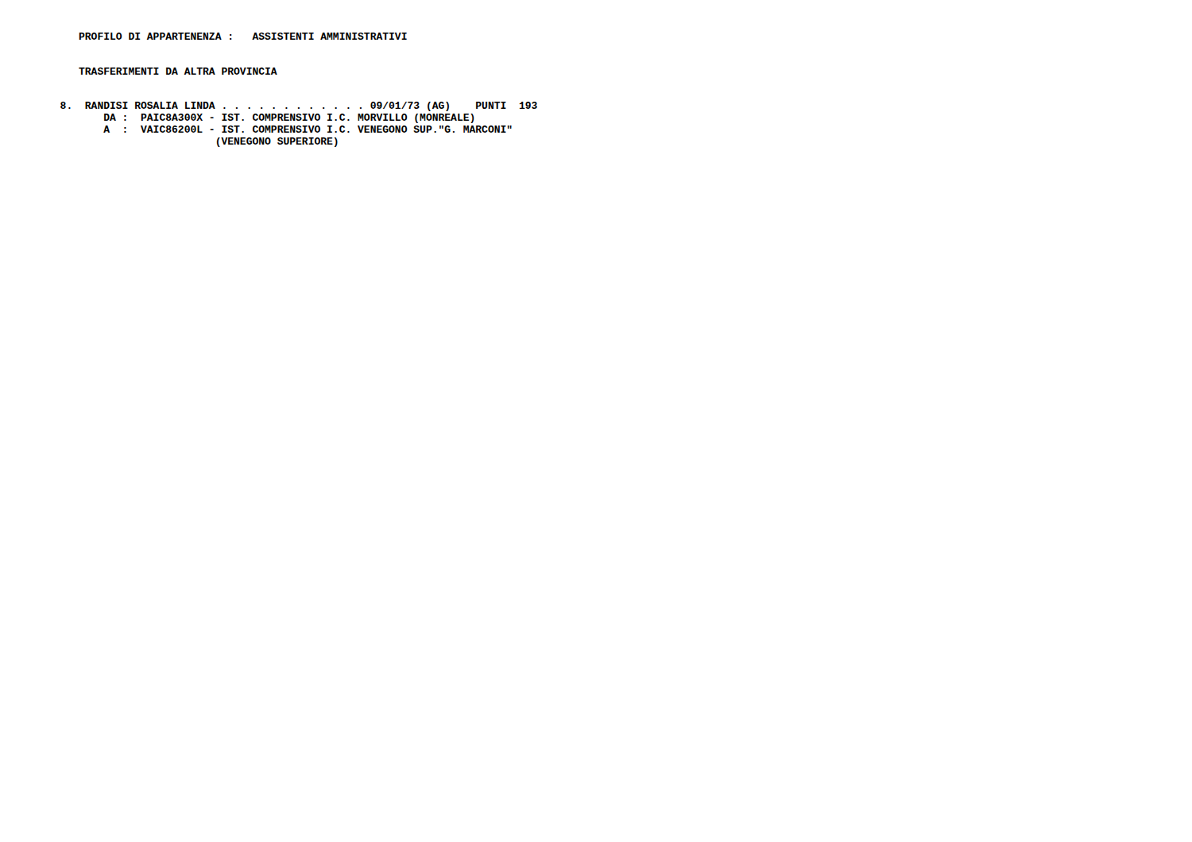PROFILO DI APPARTENENZA :   ASSISTENTI AMMINISTRATIVI
     TRASFERIMENTI DA ALTRA PROVINCIA
  8.  RANDISI ROSALIA LINDA . . . . . . . . . . . . 09/01/73 (AG)    PUNTI  193
         DA :  PAIC8A300X - IST. COMPRENSIVO I.C. MORVILLO (MONREALE)
         A  :  VAIC86200L - IST. COMPRENSIVO I.C. VENEGONO SUP."G. MARCONI"
                           (VENEGONO SUPERIORE)